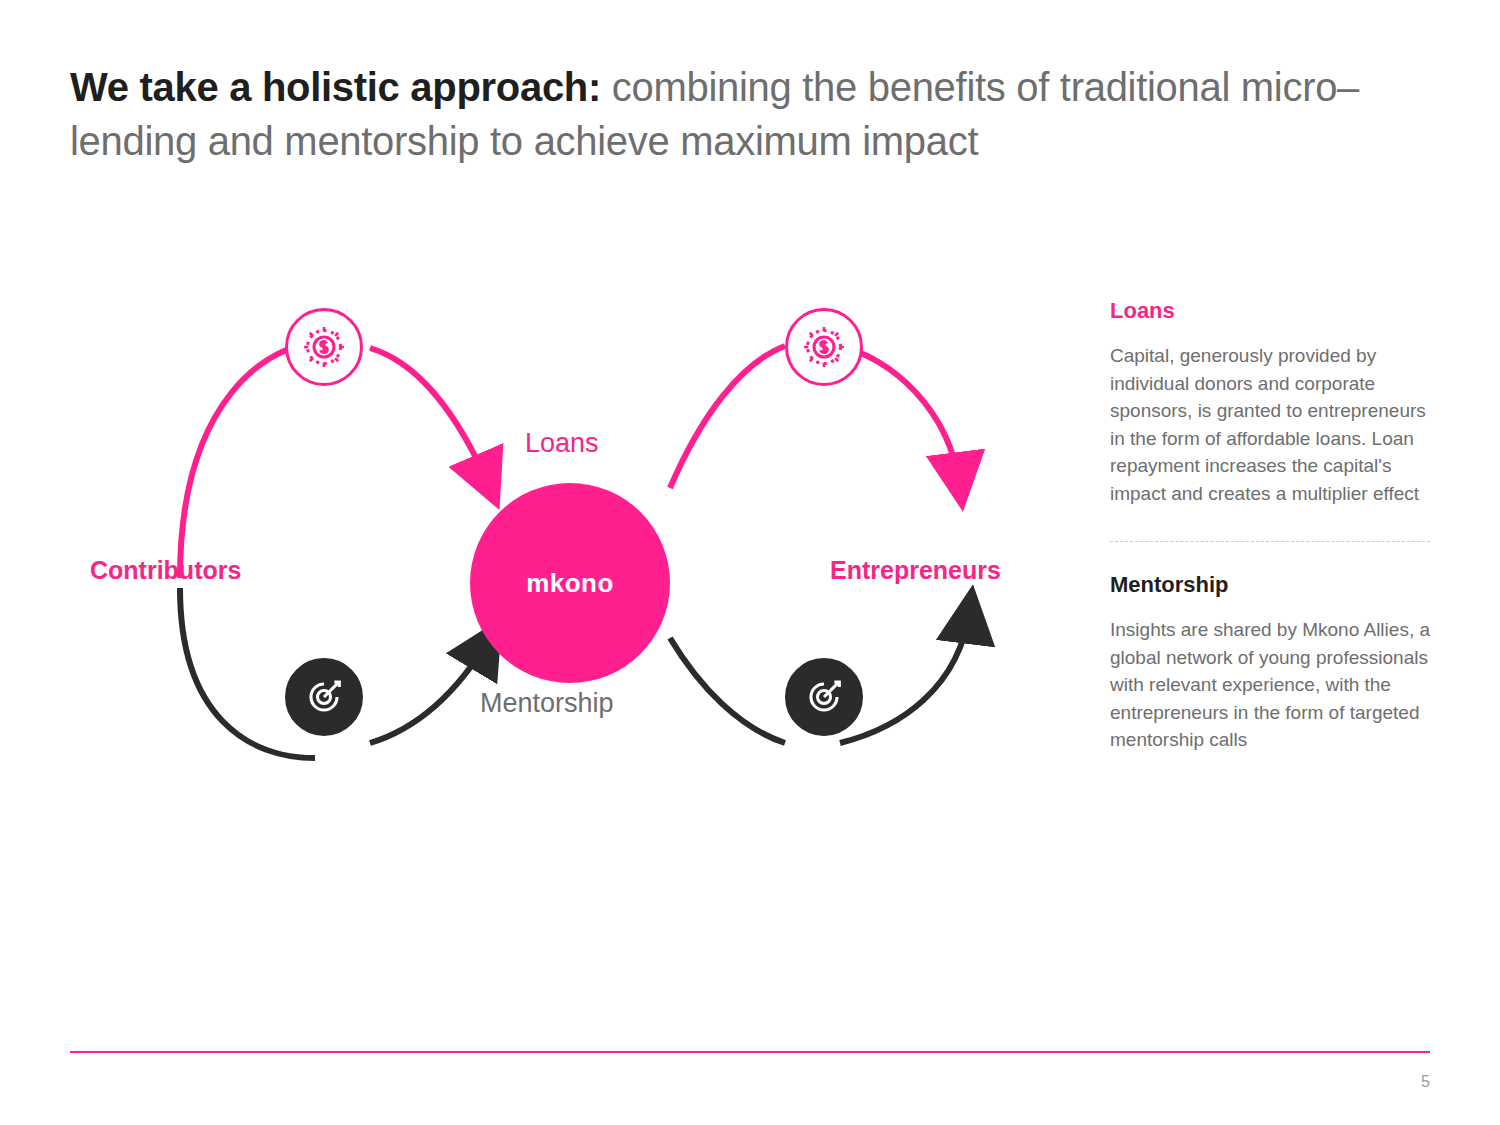We take a holistic approach: combining the benefits of traditional micro–lending and mentorship to achieve maximum impact
Contributors Entrepreneurs Loans Mentorship
mkono
Loans
Capital, generously provided by individual donors and corporate sponsors, is granted to entrepreneurs in the form of affordable loans. Loan repayment increases the capital's impact and creates a multiplier effect
Mentorship
Insights are shared by Mkono Allies, a global network of young professionals with relevant experience, with the entrepreneurs in the form of targeted mentorship calls
5